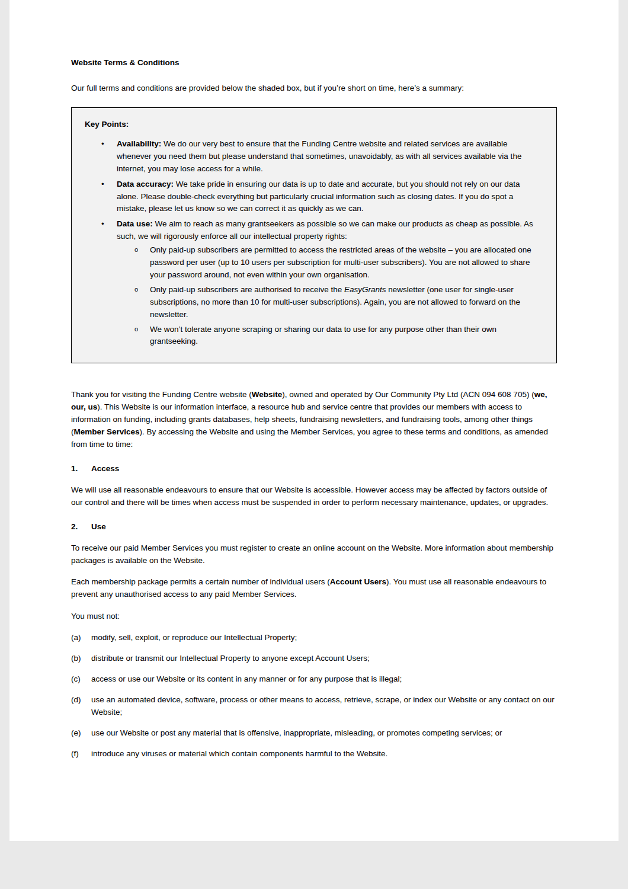Website Terms & Conditions
Our full terms and conditions are provided below the shaded box, but if you’re short on time, here’s a summary:
Key Points:
Availability: We do our very best to ensure that the Funding Centre website and related services are available whenever you need them but please understand that sometimes, unavoidably, as with all services available via the internet, you may lose access for a while.
Data accuracy: We take pride in ensuring our data is up to date and accurate, but you should not rely on our data alone. Please double-check everything but particularly crucial information such as closing dates. If you do spot a mistake, please let us know so we can correct it as quickly as we can.
Data use: We aim to reach as many grantseekers as possible so we can make our products as cheap as possible. As such, we will rigorously enforce all our intellectual property rights:
Only paid-up subscribers are permitted to access the restricted areas of the website – you are allocated one password per user (up to 10 users per subscription for multi-user subscribers). You are not allowed to share your password around, not even within your own organisation.
Only paid-up subscribers are authorised to receive the EasyGrants newsletter (one user for single-user subscriptions, no more than 10 for multi-user subscriptions). Again, you are not allowed to forward on the newsletter.
We won’t tolerate anyone scraping or sharing our data to use for any purpose other than their own grantseeking.
Thank you for visiting the Funding Centre website (Website), owned and operated by Our Community Pty Ltd (ACN 094 608 705) (we, our, us). This Website is our information interface, a resource hub and service centre that provides our members with access to information on funding, including grants databases, help sheets, fundraising newsletters, and fundraising tools, among other things (Member Services). By accessing the Website and using the Member Services, you agree to these terms and conditions, as amended from time to time:
1. Access
We will use all reasonable endeavours to ensure that our Website is accessible. However access may be affected by factors outside of our control and there will be times when access must be suspended in order to perform necessary maintenance, updates, or upgrades.
2. Use
To receive our paid Member Services you must register to create an online account on the Website. More information about membership packages is available on the Website.
Each membership package permits a certain number of individual users (Account Users). You must use all reasonable endeavours to prevent any unauthorised access to any paid Member Services.
You must not:
modify, sell, exploit, or reproduce our Intellectual Property;
distribute or transmit our Intellectual Property to anyone except Account Users;
access or use our Website or its content in any manner or for any purpose that is illegal;
use an automated device, software, process or other means to access, retrieve, scrape, or index our Website or any contact on our Website;
use our Website or post any material that is offensive, inappropriate, misleading, or promotes competing services; or
introduce any viruses or material which contain components harmful to the Website.